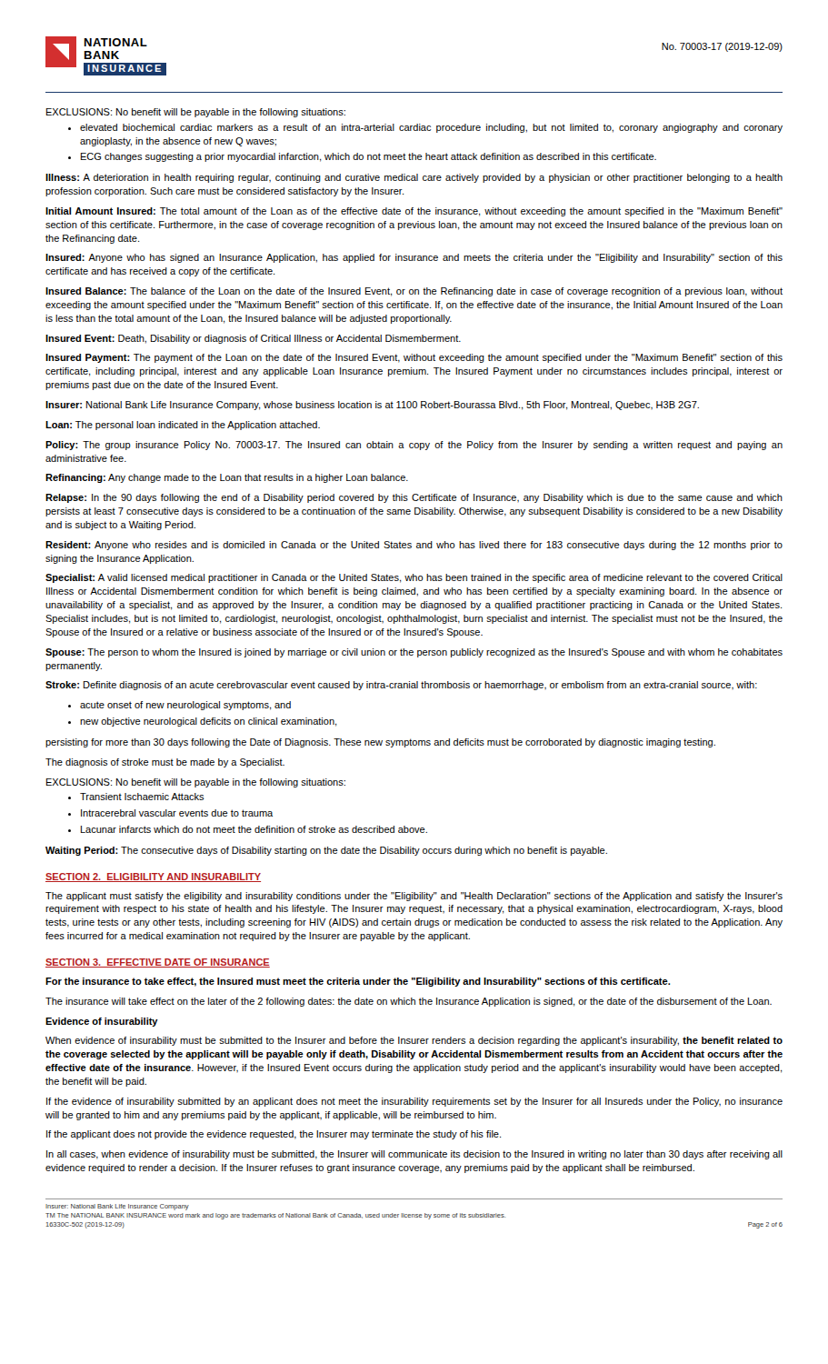NATIONAL
BANK
INSURANCE
No. 70003-17 (2019-12-09)
EXCLUSIONS: No benefit will be payable in the following situations:
elevated biochemical cardiac markers as a result of an intra-arterial cardiac procedure including, but not limited to, coronary angiography and coronary angioplasty, in the absence of new Q waves;
ECG changes suggesting a prior myocardial infarction, which do not meet the heart attack definition as described in this certificate.
Illness: A deterioration in health requiring regular, continuing and curative medical care actively provided by a physician or other practitioner belonging to a health profession corporation. Such care must be considered satisfactory by the Insurer.
Initial Amount Insured: The total amount of the Loan as of the effective date of the insurance, without exceeding the amount specified in the "Maximum Benefit" section of this certificate. Furthermore, in the case of coverage recognition of a previous loan, the amount may not exceed the Insured balance of the previous loan on the Refinancing date.
Insured: Anyone who has signed an Insurance Application, has applied for insurance and meets the criteria under the "Eligibility and Insurability" section of this certificate and has received a copy of the certificate.
Insured Balance: The balance of the Loan on the date of the Insured Event, or on the Refinancing date in case of coverage recognition of a previous loan, without exceeding the amount specified under the "Maximum Benefit" section of this certificate. If, on the effective date of the insurance, the Initial Amount Insured of the Loan is less than the total amount of the Loan, the Insured balance will be adjusted proportionally.
Insured Event: Death, Disability or diagnosis of Critical Illness or Accidental Dismemberment.
Insured Payment: The payment of the Loan on the date of the Insured Event, without exceeding the amount specified under the "Maximum Benefit" section of this certificate, including principal, interest and any applicable Loan Insurance premium. The Insured Payment under no circumstances includes principal, interest or premiums past due on the date of the Insured Event.
Insurer: National Bank Life Insurance Company, whose business location is at 1100 Robert-Bourassa Blvd., 5th Floor, Montreal, Quebec, H3B 2G7.
Loan: The personal loan indicated in the Application attached.
Policy: The group insurance Policy No. 70003-17. The Insured can obtain a copy of the Policy from the Insurer by sending a written request and paying an administrative fee.
Refinancing: Any change made to the Loan that results in a higher Loan balance.
Relapse: In the 90 days following the end of a Disability period covered by this Certificate of Insurance, any Disability which is due to the same cause and which persists at least 7 consecutive days is considered to be a continuation of the same Disability. Otherwise, any subsequent Disability is considered to be a new Disability and is subject to a Waiting Period.
Resident: Anyone who resides and is domiciled in Canada or the United States and who has lived there for 183 consecutive days during the 12 months prior to signing the Insurance Application.
Specialist: A valid licensed medical practitioner in Canada or the United States, who has been trained in the specific area of medicine relevant to the covered Critical Illness or Accidental Dismemberment condition for which benefit is being claimed, and who has been certified by a specialty examining board. In the absence or unavailability of a specialist, and as approved by the Insurer, a condition may be diagnosed by a qualified practitioner practicing in Canada or the United States. Specialist includes, but is not limited to, cardiologist, neurologist, oncologist, ophthalmologist, burn specialist and internist. The specialist must not be the Insured, the Spouse of the Insured or a relative or business associate of the Insured or of the Insured's Spouse.
Spouse: The person to whom the Insured is joined by marriage or civil union or the person publicly recognized as the Insured's Spouse and with whom he cohabitates permanently.
Stroke: Definite diagnosis of an acute cerebrovascular event caused by intra-cranial thrombosis or haemorrhage, or embolism from an extra-cranial source, with:
acute onset of new neurological symptoms, and
new objective neurological deficits on clinical examination,
persisting for more than 30 days following the Date of Diagnosis. These new symptoms and deficits must be corroborated by diagnostic imaging testing.
The diagnosis of stroke must be made by a Specialist.
EXCLUSIONS: No benefit will be payable in the following situations:
Transient Ischaemic Attacks
Intracerebral vascular events due to trauma
Lacunar infarcts which do not meet the definition of stroke as described above.
Waiting Period: The consecutive days of Disability starting on the date the Disability occurs during which no benefit is payable.
SECTION 2. ELIGIBILITY AND INSURABILITY
The applicant must satisfy the eligibility and insurability conditions under the "Eligibility" and "Health Declaration" sections of the Application and satisfy the Insurer's requirement with respect to his state of health and his lifestyle. The Insurer may request, if necessary, that a physical examination, electrocardiogram, X-rays, blood tests, urine tests or any other tests, including screening for HIV (AIDS) and certain drugs or medication be conducted to assess the risk related to the Application. Any fees incurred for a medical examination not required by the Insurer are payable by the applicant.
SECTION 3. EFFECTIVE DATE OF INSURANCE
For the insurance to take effect, the Insured must meet the criteria under the "Eligibility and Insurability" sections of this certificate.
The insurance will take effect on the later of the 2 following dates: the date on which the Insurance Application is signed, or the date of the disbursement of the Loan.
Evidence of insurability
When evidence of insurability must be submitted to the Insurer and before the Insurer renders a decision regarding the applicant's insurability, the benefit related to the coverage selected by the applicant will be payable only if death, Disability or Accidental Dismemberment results from an Accident that occurs after the effective date of the insurance. However, if the Insured Event occurs during the application study period and the applicant's insurability would have been accepted, the benefit will be paid.
If the evidence of insurability submitted by an applicant does not meet the insurability requirements set by the Insurer for all Insureds under the Policy, no insurance will be granted to him and any premiums paid by the applicant, if applicable, will be reimbursed to him.
If the applicant does not provide the evidence requested, the Insurer may terminate the study of his file.
In all cases, when evidence of insurability must be submitted, the Insurer will communicate its decision to the Insured in writing no later than 30 days after receiving all evidence required to render a decision. If the Insurer refuses to grant insurance coverage, any premiums paid by the applicant shall be reimbursed.
Insurer: National Bank Life Insurance Company
TM The NATIONAL BANK INSURANCE word mark and logo are trademarks of National Bank of Canada, used under license by some of its subsidiaries.
16330C-502 (2019-12-09) Page 2 of 6